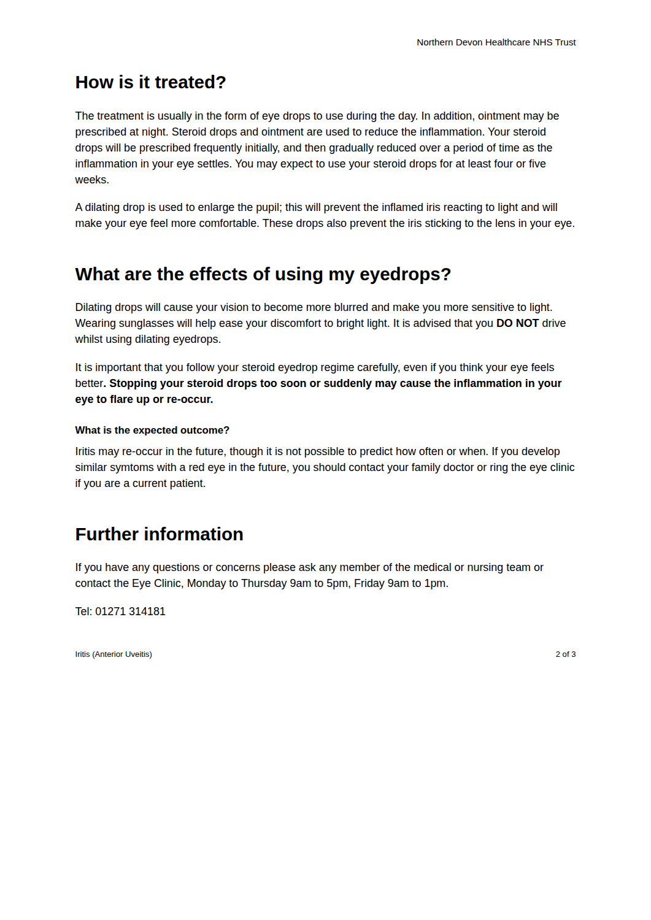Northern Devon Healthcare NHS Trust
How is it treated?
The treatment is usually in the form of eye drops to use during the day. In addition, ointment may be prescribed at night. Steroid drops and ointment are used to reduce the inflammation. Your steroid drops will be prescribed frequently initially, and then gradually reduced over a period of time as the inflammation in your eye settles. You may expect to use your steroid drops for at least four or five weeks.
A dilating drop is used to enlarge the pupil; this will prevent the inflamed iris reacting to light and will make your eye feel more comfortable. These drops also prevent the iris sticking to the lens in your eye.
What are the effects of using my eyedrops?
Dilating drops will cause your vision to become more blurred and make you more sensitive to light. Wearing sunglasses will help ease your discomfort to bright light. It is advised that you DO NOT drive whilst using dilating eyedrops.
It is important that you follow your steroid eyedrop regime carefully, even if you think your eye feels better. Stopping your steroid drops too soon or suddenly may cause the inflammation in your eye to flare up or re-occur.
What is the expected outcome?
Iritis may re-occur in the future, though it is not possible to predict how often or when. If you develop similar symtoms with a red eye in the future, you should contact your family doctor or ring the eye clinic if you are a current patient.
Further information
If you have any questions or concerns please ask any member of the medical or nursing team or contact the Eye Clinic, Monday to Thursday 9am to 5pm, Friday 9am to 1pm.
Tel: 01271 314181
Iritis (Anterior Uveitis) 2 of 3